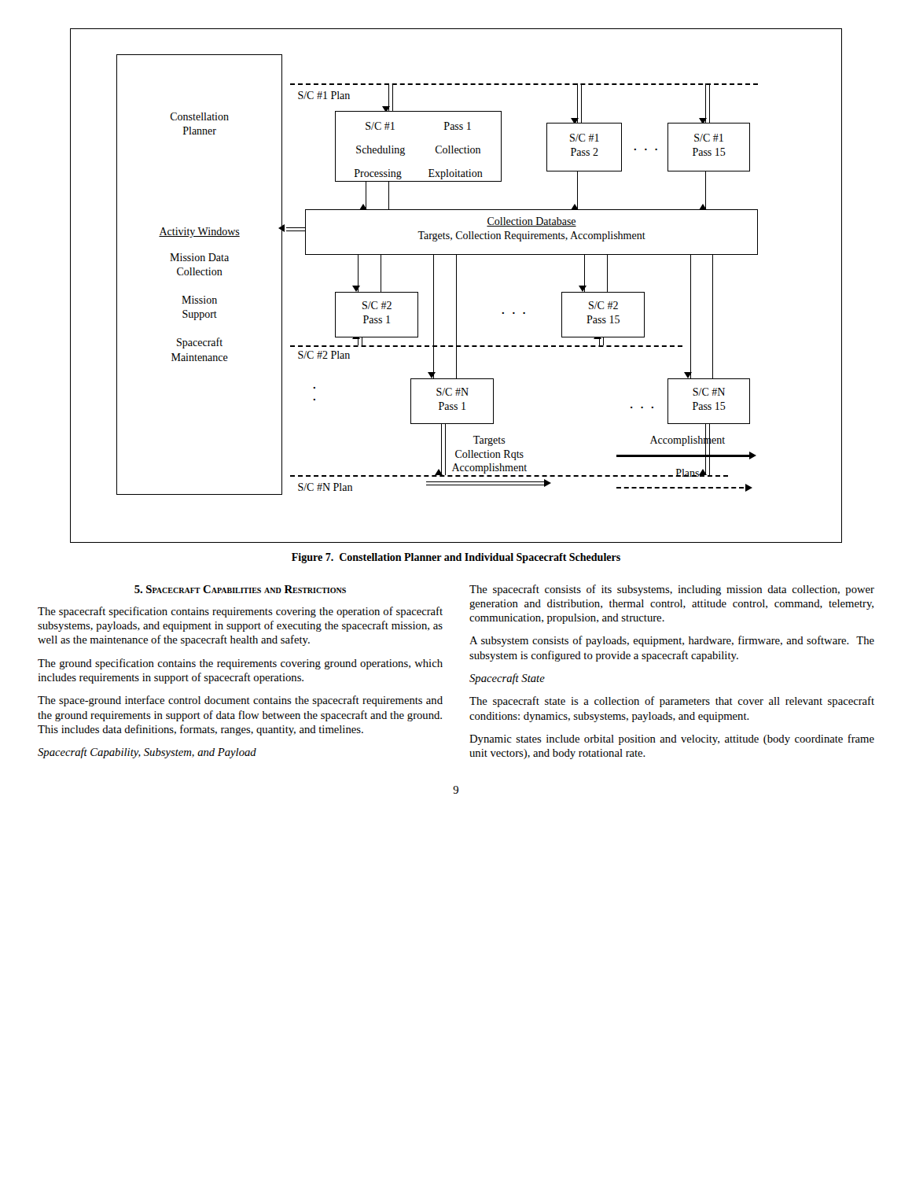Constellation
Planner
Activity Windows
Mission Data
Collection
Mission
Support
Spacecraft
Maintenance
S/C #1 Plan
S/C #2 Plan
S/C #N Plan
.
.
S/C #1 Pass 1
Scheduling Collection
Processing Exploitation
S/C #1
Pass 2
S/C #1
Pass 15
. . .
Collection Database
Targets, Collection Requirements, Accomplishment
S/C #2
Pass 1
S/C #2
Pass 15
. . .
S/C #N
Pass 1
S/C #N
Pass 15
. . .
Targets
Collection Rqts
Accomplishment
Accomplishment
Plans
Figure 7. Constellation Planner and Individual Spacecraft Schedulers
5. Spacecraft Capabilities and Restrictions
The spacecraft specification contains requirements covering the operation of spacecraft subsystems, payloads, and equipment in support of executing the spacecraft mission, as well as the maintenance of the spacecraft health and safety.
The ground specification contains the requirements covering ground operations, which includes requirements in support of spacecraft operations.
The space-ground interface control document contains the spacecraft requirements and the ground requirements in support of data flow between the spacecraft and the ground. This includes data definitions, formats, ranges, quantity, and timelines.
Spacecraft Capability, Subsystem, and Payload
The spacecraft consists of its subsystems, including mission data collection, power generation and distribution, thermal control, attitude control, command, telemetry, communication, propulsion, and structure.
A subsystem consists of payloads, equipment, hardware, firmware, and software. The subsystem is configured to provide a spacecraft capability.
Spacecraft State
The spacecraft state is a collection of parameters that cover all relevant spacecraft conditions: dynamics, subsystems, payloads, and equipment.
Dynamic states include orbital position and velocity, attitude (body coordinate frame unit vectors), and body rotational rate.
9